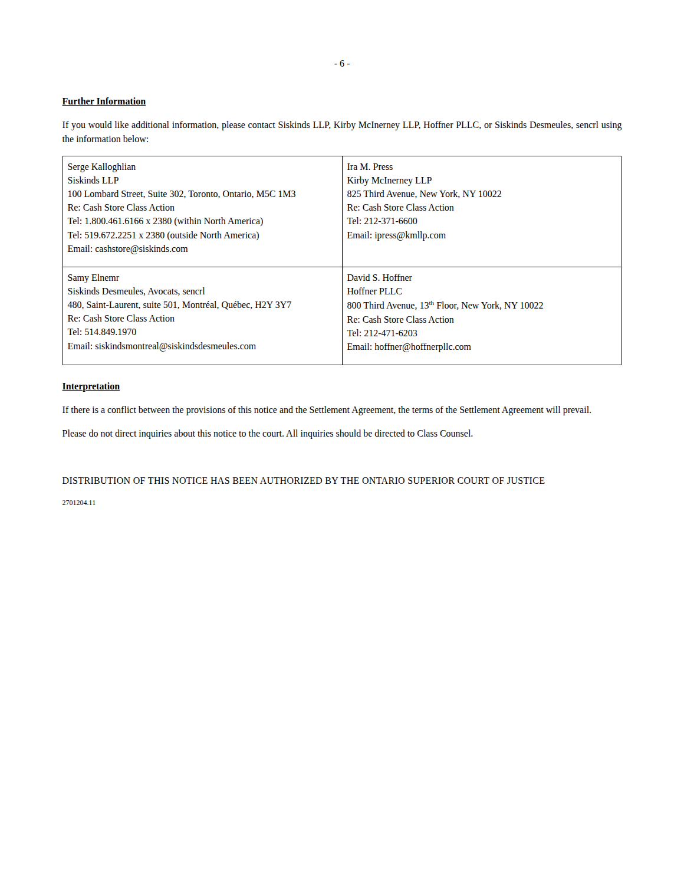- 6 -
Further Information
If you would like additional information, please contact Siskinds LLP, Kirby McInerney LLP, Hoffner PLLC, or Siskinds Desmeules, sencrl using the information below:
| Serge Kalloghlian Siskinds LLP 100 Lombard Street, Suite 302, Toronto, Ontario, M5C 1M3 Re: Cash Store Class Action Tel: 1.800.461.6166 x 2380 (within North America) Tel: 519.672.2251 x 2380 (outside North America) Email: cashstore@siskinds.com | Ira M. Press Kirby McInerney LLP 825 Third Avenue, New York, NY 10022 Re: Cash Store Class Action Tel: 212-371-6600 Email: ipress@kmllp.com |
| Samy Elnemr Siskinds Desmeules, Avocats, sencrl 480, Saint-Laurent, suite 501, Montréal, Québec, H2Y 3Y7 Re: Cash Store Class Action Tel: 514.849.1970 Email: siskindsmontreal@siskindsdesmeules.com | David S. Hoffner Hoffner PLLC 800 Third Avenue, 13 th Floor, New York, NY 10022 Re: Cash Store Class Action Tel: 212-471-6203 Email: hoffner@hoffnerpllc.com |
Interpretation
If there is a conflict between the provisions of this notice and the Settlement Agreement, the terms of the Settlement Agreement will prevail.
Please do not direct inquiries about this notice to the court. All inquiries should be directed to Class Counsel.
DISTRIBUTION OF THIS NOTICE HAS BEEN AUTHORIZED BY THE ONTARIO SUPERIOR COURT OF JUSTICE
2701204.11